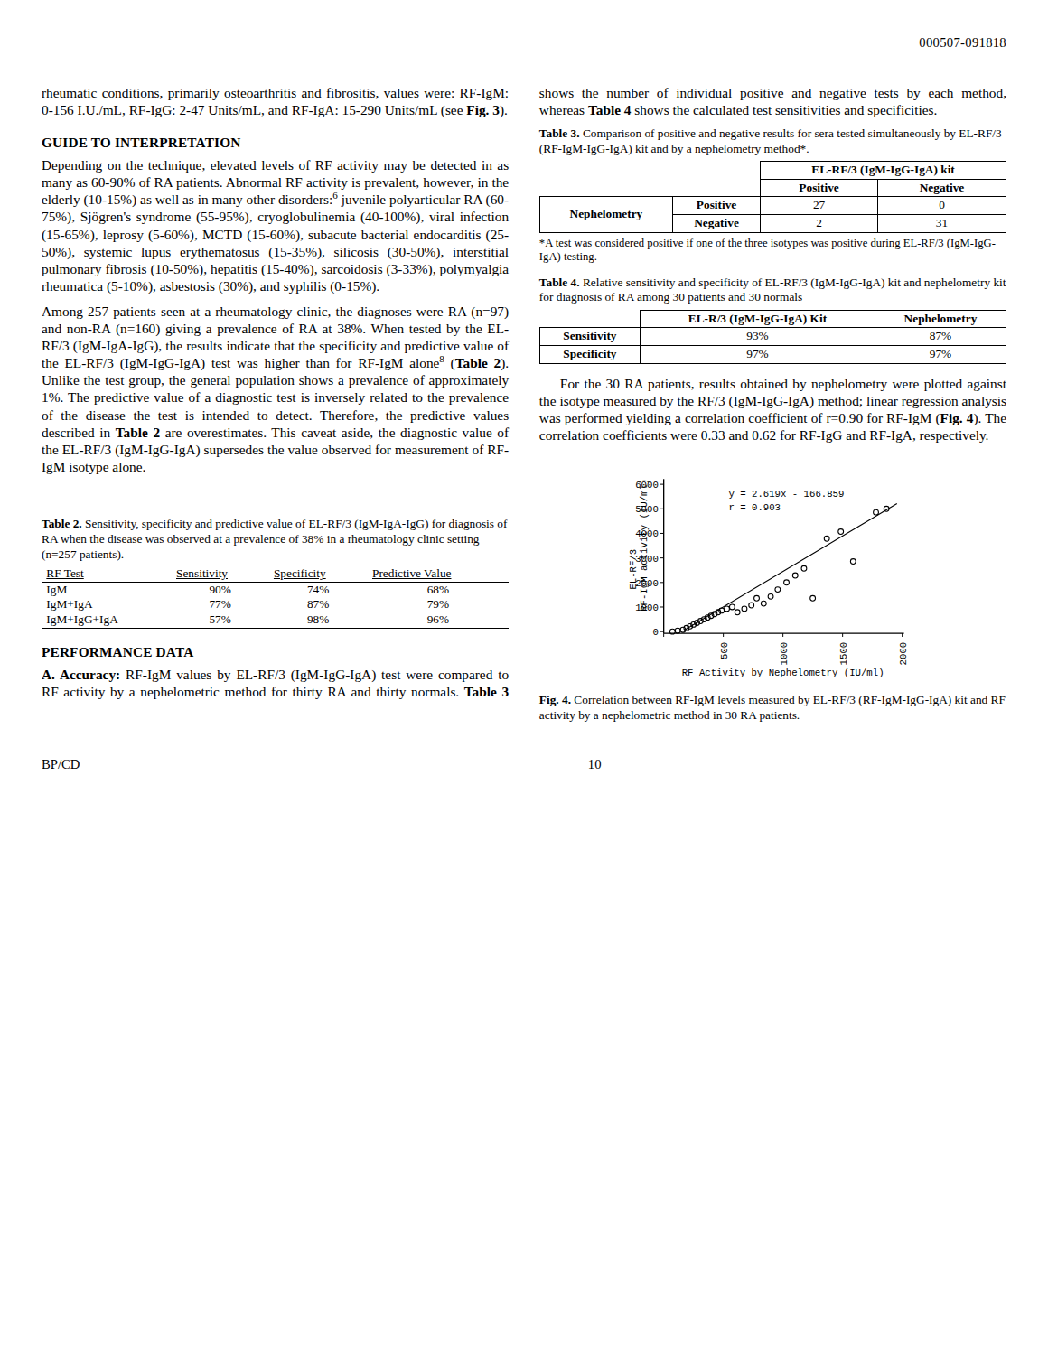000507-091818
rheumatic conditions, primarily osteoarthritis and fibrositis, values were: RF-IgM: 0-156 I.U./mL, RF-IgG: 2-47 Units/mL, and RF-IgA: 15-290 Units/mL (see Fig. 3).
Guide to Interpretation
Depending on the technique, elevated levels of RF activity may be detected in as many as 60-90% of RA patients. Abnormal RF activity is prevalent, however, in the elderly (10-15%) as well as in many other disorders:6 juvenile polyarticular RA (60-75%), Sjögren's syndrome (55-95%), cryoglobulinemia (40-100%), viral infection (15-65%), leprosy (5-60%), MCTD (15-60%), subacute bacterial endocarditis (25-50%), systemic lupus erythematosus (15-35%), silicosis (30-50%), interstitial pulmonary fibrosis (10-50%), hepatitis (15-40%), sarcoidosis (3-33%), polymyalgia rheumatica (5-10%), asbestosis (30%), and syphilis (0-15%).
Among 257 patients seen at a rheumatology clinic, the diagnoses were RA (n=97) and non-RA (n=160) giving a prevalence of RA at 38%. When tested by the EL-RF/3 (IgM-IgA-IgG), the results indicate that the specificity and predictive value of the EL-RF/3 (IgM-IgG-IgA) test was higher than for RF-IgM alone8 (Table 2). Unlike the test group, the general population shows a prevalence of approximately 1%. The predictive value of a diagnostic test is inversely related to the prevalence of the disease the test is intended to detect. Therefore, the predictive values described in Table 2 are overestimates. This caveat aside, the diagnostic value of the EL-RF/3 (IgM-IgG-IgA) supersedes the value observed for measurement of RF-IgM isotype alone.
Table 2. Sensitivity, specificity and predictive value of EL-RF/3 (IgM-IgA-IgG) for diagnosis of RA when the disease was observed at a prevalence of 38% in a rheumatology clinic setting (n=257 patients).
| RF Test | Sensitivity | Specificity | Predictive Value |
| --- | --- | --- | --- |
| IgM | 90% | 74% | 68% |
| IgM+IgA | 77% | 87% | 79% |
| IgM+IgG+IgA | 57% | 98% | 96% |
Performance Data
A. Accuracy: RF-IgM values by EL-RF/3 (IgM-IgG-IgA) test were compared to RF activity by a nephelometric method for thirty RA and thirty normals. Table 3 shows the number of individual positive and negative tests by each method, whereas Table 4 shows the calculated test sensitivities and specificities.
Table 3. Comparison of positive and negative results for sera tested simultaneously by EL-RF/3 (RF-IgM-IgG-IgA) kit and by a nephelometry method*.
| | | EL-RF/3 (IgM-IgG-IgA) kit |
| | | Positive | Negative |
| Nephelometry | Positive | 27 | 0 |
| Negative | 2 | 31 |
*A test was considered positive if one of the three isotypes was positive during EL-RF/3 (IgM-IgG-IgA) testing.
Table 4. Relative sensitivity and specificity of EL-RF/3 (IgM-IgG-IgA) kit and nephelometry kit for diagnosis of RA among 30 patients and 30 normals
| | EL-R/3 (IgM-IgG-IgA) Kit | Nephelometry |
| Sensitivity | 93% | 87% |
| Specificity | 97% | 97% |
For the 30 RA patients, results obtained by nephelometry were plotted against the isotype measured by the RF/3 (IgM-IgG-IgA) method; linear regression analysis was performed yielding a correlation coefficient of r=0.90 for RF-IgM (Fig. 4). The correlation coefficients were 0.33 and 0.62 for RF-IgG and RF-IgA, respectively.
EL-RF/3 RF-IgM activity (IU/ml) 6000 5000 4000 3000 2000 1000 0 500 1000 1500 2000 y = 2.619x - 166.859 r = 0.903 RF Activity by Nephelometry (IU/ml)
Fig. 4. Correlation between RF-IgM levels measured by EL-RF/3 (RF-IgM-IgG-IgA) kit and RF activity by a nephelometric method in 30 RA patients.
BP/CD 10